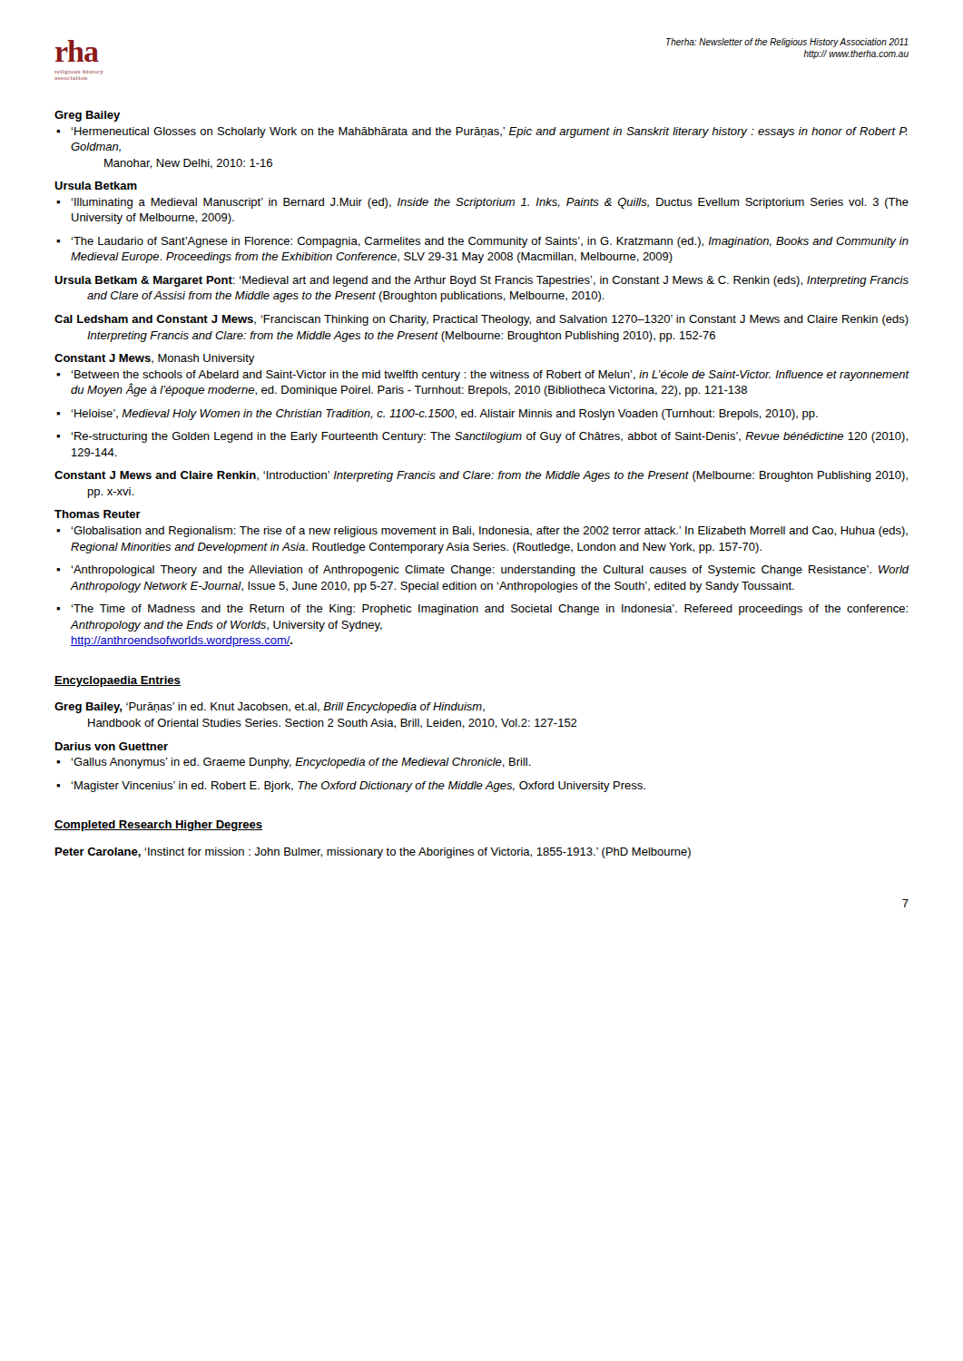rha
religious history
association
Therha: Newsletter of the Religious History Association 2011
http:// www.therha.com.au
Greg Bailey
‘Hermeneutical Glosses on Scholarly Work on the Mahābhārata and the Purāṇas,’ Epic and argument in Sanskrit literary history : essays in honor of Robert P. Goldman, Manohar, New Delhi, 2010: 1-16
Ursula Betkam
‘Illuminating a Medieval Manuscript’ in Bernard J.Muir (ed), Inside the Scriptorium 1. Inks, Paints & Quills, Ductus Evellum Scriptorium Series vol. 3 (The University of Melbourne, 2009).
‘The Laudario of Sant’Agnese in Florence: Compagnia, Carmelites and the Community of Saints’, in G. Kratzmann (ed.), Imagination, Books and Community in Medieval Europe. Proceedings from the Exhibition Conference, SLV 29-31 May 2008 (Macmillan, Melbourne, 2009)
Ursula Betkam & Margaret Pont: ‘Medieval art and legend and the Arthur Boyd St Francis Tapestries’, in Constant J Mews & C. Renkin (eds), Interpreting Francis and Clare of Assisi from the Middle ages to the Present (Broughton publications, Melbourne, 2010).
Cal Ledsham and Constant J Mews, ‘Franciscan Thinking on Charity, Practical Theology, and Salvation 1270–1320’ in Constant J Mews and Claire Renkin (eds) Interpreting Francis and Clare: from the Middle Ages to the Present (Melbourne: Broughton Publishing 2010), pp. 152-76
Constant J Mews, Monash University
‘Between the schools of Abelard and Saint-Victor in the mid twelfth century : the witness of Robert of Melun’, in L’école de Saint-Victor. Influence et rayonnement du Moyen Âge à l’époque moderne, ed. Dominique Poirel. Paris - Turnhout: Brepols, 2010 (Bibliotheca Victorina, 22), pp. 121-138
‘Heloise’, Medieval Holy Women in the Christian Tradition, c. 1100-c.1500, ed. Alistair Minnis and Roslyn Voaden (Turnhout: Brepols, 2010), pp.
‘Re-structuring the Golden Legend in the Early Fourteenth Century: The Sanctilogium of Guy of Châtres, abbot of Saint-Denis’, Revue bénédictine 120 (2010), 129-144.
Constant J Mews and Claire Renkin, ‘Introduction’ Interpreting Francis and Clare: from the Middle Ages to the Present (Melbourne: Broughton Publishing 2010), pp. x-xvi.
Thomas Reuter
‘Globalisation and Regionalism: The rise of a new religious movement in Bali, Indonesia, after the 2002 terror attack.’ In Elizabeth Morrell and Cao, Huhua (eds), Regional Minorities and Development in Asia. Routledge Contemporary Asia Series. (Routledge, London and New York, pp. 157-70).
‘Anthropological Theory and the Alleviation of Anthropogenic Climate Change: understanding the Cultural causes of Systemic Change Resistance’. World Anthropology Network E-Journal, Issue 5, June 2010, pp 5-27. Special edition on ‘Anthropologies of the South’, edited by Sandy Toussaint.
‘The Time of Madness and the Return of the King: Prophetic Imagination and Societal Change in Indonesia’. Refereed proceedings of the conference: Anthropology and the Ends of Worlds, University of Sydney,
http://anthroendsofworlds.wordpress.com/.
Encyclopaedia Entries
Greg Bailey, ‘Purāṇas’ in ed. Knut Jacobsen, et.al, Brill Encyclopedia of Hinduism, Handbook of Oriental Studies Series. Section 2 South Asia, Brill, Leiden, 2010, Vol.2: 127-152
Darius von Guettner
‘Gallus Anonymus’ in ed. Graeme Dunphy, Encyclopedia of the Medieval Chronicle, Brill.
‘Magister Vincenius’ in ed. Robert E. Bjork, The Oxford Dictionary of the Middle Ages, Oxford University Press.
Completed Research Higher Degrees
Peter Carolane, ‘Instinct for mission : John Bulmer, missionary to the Aborigines of Victoria, 1855-1913.’ (PhD Melbourne)
7